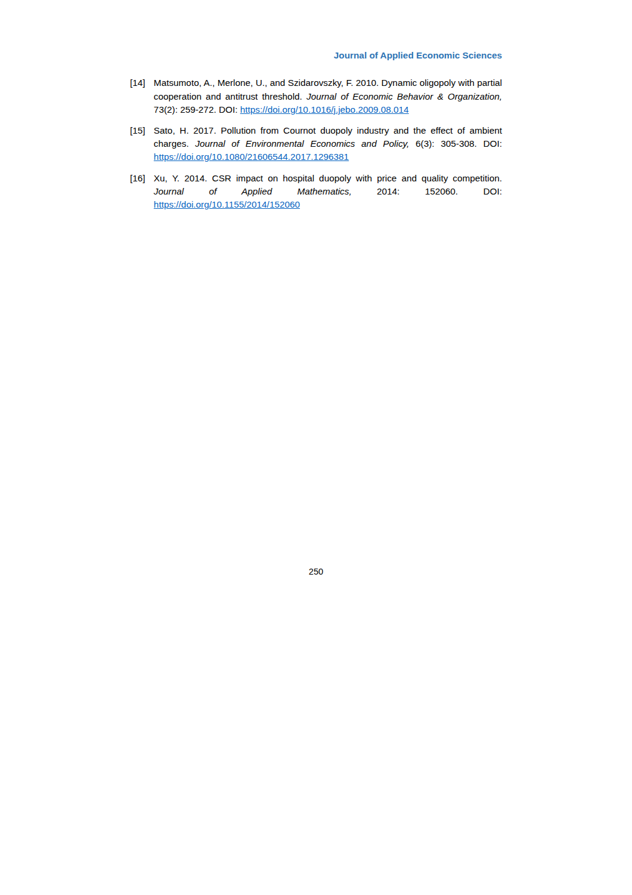Journal of Applied Economic Sciences
[14] Matsumoto, A., Merlone, U., and Szidarovszky, F. 2010. Dynamic oligopoly with partial cooperation and antitrust threshold. Journal of Economic Behavior & Organization, 73(2): 259-272. DOI: https://doi.org/10.1016/j.jebo.2009.08.014
[15] Sato, H. 2017. Pollution from Cournot duopoly industry and the effect of ambient charges. Journal of Environmental Economics and Policy, 6(3): 305-308. DOI: https://doi.org/10.1080/21606544.2017.1296381
[16] Xu, Y. 2014. CSR impact on hospital duopoly with price and quality competition. Journal of Applied Mathematics, 2014: 152060. DOI: https://doi.org/10.1155/2014/152060
250